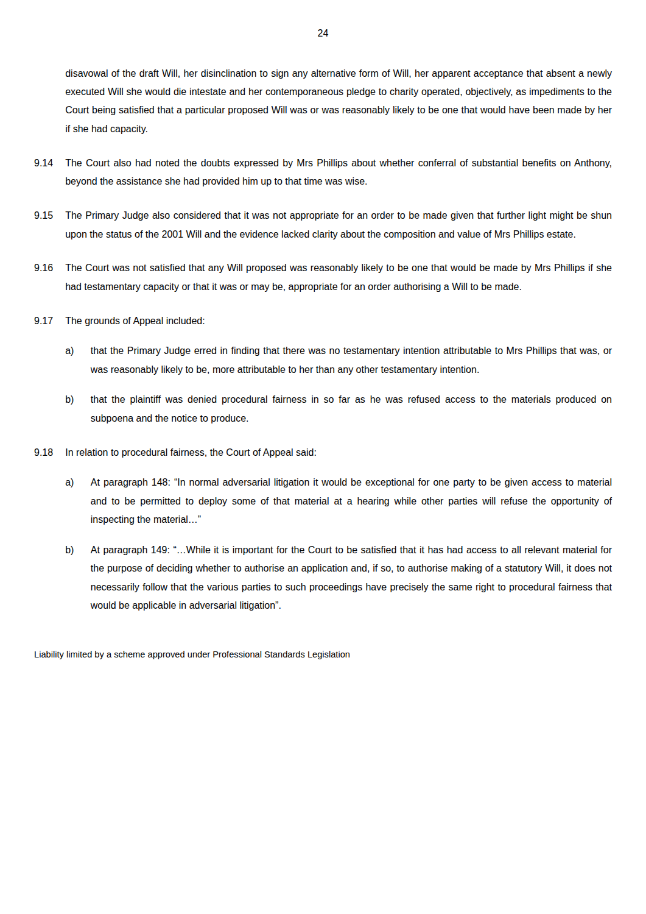24
disavowal of the draft Will, her disinclination to sign any alternative form of Will, her apparent acceptance that absent a newly executed Will she would die intestate and her contemporaneous pledge to charity operated, objectively, as impediments to the Court being satisfied that a particular proposed Will was or was reasonably likely to be one that would have been made by her if she had capacity.
9.14 The Court also had noted the doubts expressed by Mrs Phillips about whether conferral of substantial benefits on Anthony, beyond the assistance she had provided him up to that time was wise.
9.15 The Primary Judge also considered that it was not appropriate for an order to be made given that further light might be shun upon the status of the 2001 Will and the evidence lacked clarity about the composition and value of Mrs Phillips estate.
9.16 The Court was not satisfied that any Will proposed was reasonably likely to be one that would be made by Mrs Phillips if she had testamentary capacity or that it was or may be, appropriate for an order authorising a Will to be made.
9.17 The grounds of Appeal included:
a) that the Primary Judge erred in finding that there was no testamentary intention attributable to Mrs Phillips that was, or was reasonably likely to be, more attributable to her than any other testamentary intention.
b) that the plaintiff was denied procedural fairness in so far as he was refused access to the materials produced on subpoena and the notice to produce.
9.18 In relation to procedural fairness, the Court of Appeal said:
a) At paragraph 148: “In normal adversarial litigation it would be exceptional for one party to be given access to material and to be permitted to deploy some of that material at a hearing while other parties will refuse the opportunity of inspecting the material…”
b) At paragraph 149: “…While it is important for the Court to be satisfied that it has had access to all relevant material for the purpose of deciding whether to authorise an application and, if so, to authorise making of a statutory Will, it does not necessarily follow that the various parties to such proceedings have precisely the same right to procedural fairness that would be applicable in adversarial litigation”.
Liability limited by a scheme approved under Professional Standards Legislation